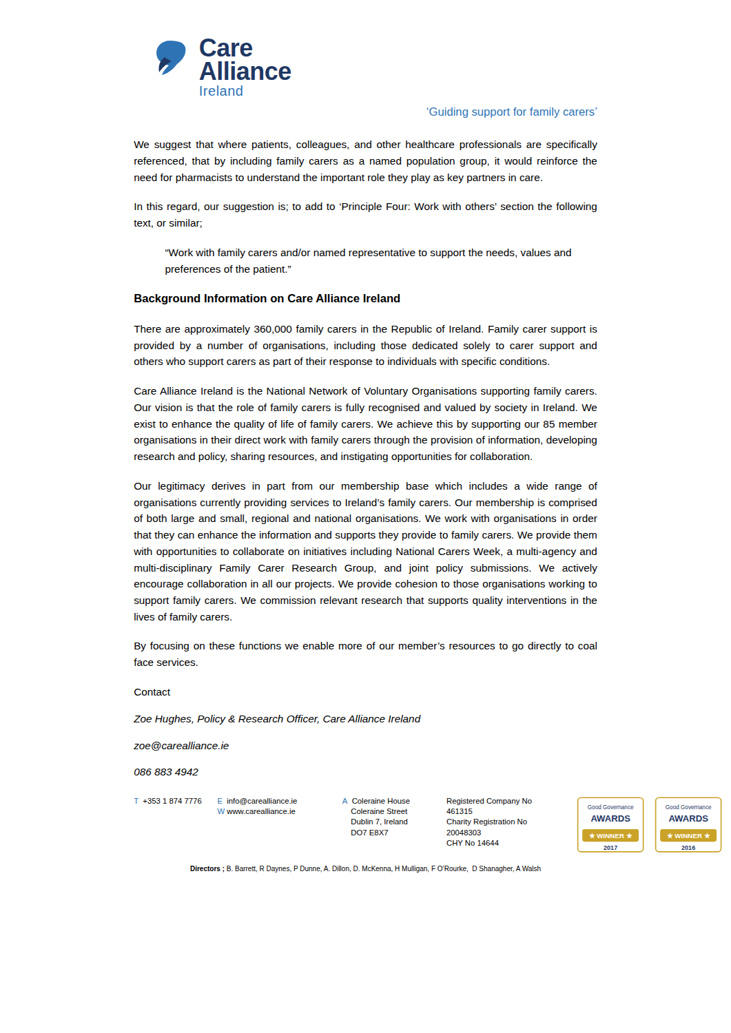Care Alliance Ireland
‘Guiding support for family carers’
We suggest that where patients, colleagues, and other healthcare professionals are specifically referenced, that by including family carers as a named population group, it would reinforce the need for pharmacists to understand the important role they play as key partners in care.
In this regard, our suggestion is; to add to ‘Principle Four: Work with others’ section the following text, or similar;
“Work with family carers and/or named representative to support the needs, values and preferences of the patient.”
Background Information on Care Alliance Ireland
There are approximately 360,000 family carers in the Republic of Ireland. Family carer support is provided by a number of organisations, including those dedicated solely to carer support and others who support carers as part of their response to individuals with specific conditions.
Care Alliance Ireland is the National Network of Voluntary Organisations supporting family carers. Our vision is that the role of family carers is fully recognised and valued by society in Ireland. We exist to enhance the quality of life of family carers. We achieve this by supporting our 85 member organisations in their direct work with family carers through the provision of information, developing research and policy, sharing resources, and instigating opportunities for collaboration.
Our legitimacy derives in part from our membership base which includes a wide range of organisations currently providing services to Ireland’s family carers. Our membership is comprised of both large and small, regional and national organisations. We work with organisations in order that they can enhance the information and supports they provide to family carers. We provide them with opportunities to collaborate on initiatives including National Carers Week, a multi-agency and multi-disciplinary Family Carer Research Group, and joint policy submissions. We actively encourage collaboration in all our projects. We provide cohesion to those organisations working to support family carers. We commission relevant research that supports quality interventions in the lives of family carers.
By focusing on these functions we enable more of our member’s resources to go directly to coal face services.
Contact
Zoe Hughes, Policy & Research Officer, Care Alliance Ireland
zoe@carealliance.ie
086 883 4942
T +353 1 874 7776
E info@carealliance.ie
W www.carealliance.ie
A Coleraine House
Coleraine Street
Dublin 7, Ireland
DO7 E8X7
Registered Company No
461315
Charity Registration No
20048303
CHY No 14644
Good Governance AWARDS ★ WINNER ★ 2017 Good Governance AWARDS ★ WINNER ★ 2016
Directors ; B. Barrett, R Daynes, P Dunne, A. Dillon, D. McKenna, H Mulligan, F O’Rourke, D Shanagher, A Walsh